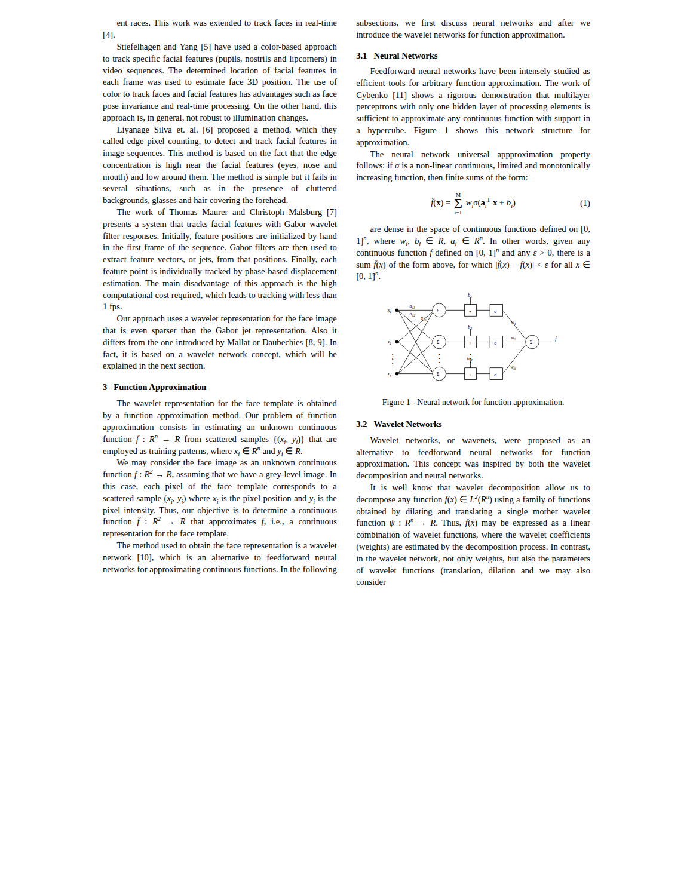ent races. This work was extended to track faces in real-time [4].
Stiefelhagen and Yang [5] have used a color-based approach to track specific facial features (pupils, nostrils and lipcorners) in video sequences. The determined location of facial features in each frame was used to estimate face 3D position. The use of color to track faces and facial features has advantages such as face pose invariance and real-time processing. On the other hand, this approach is, in general, not robust to illumination changes.
Liyanage Silva et. al. [6] proposed a method, which they called edge pixel counting, to detect and track facial features in image sequences. This method is based on the fact that the edge concentration is high near the facial features (eyes, nose and mouth) and low around them. The method is simple but it fails in several situations, such as in the presence of cluttered backgrounds, glasses and hair covering the forehead.
The work of Thomas Maurer and Christoph Malsburg [7] presents a system that tracks facial features with Gabor wavelet filter responses. Initially, feature positions are initialized by hand in the first frame of the sequence. Gabor filters are then used to extract feature vectors, or jets, from that positions. Finally, each feature point is individually tracked by phase-based displacement estimation. The main disadvantage of this approach is the high computational cost required, which leads to tracking with less than 1 fps.
Our approach uses a wavelet representation for the face image that is even sparser than the Gabor jet representation. Also it differs from the one introduced by Mallat or Daubechies [8, 9]. In fact, it is based on a wavelet network concept, which will be explained in the next section.
3 Function Approximation
The wavelet representation for the face template is obtained by a function approximation method. Our problem of function approximation consists in estimating an unknown continuous function f : Rn → R from scattered samples {(xi, yi)} that are employed as training patterns, where xi ∈ Rn and yi ∈ R.
We may consider the face image as an unknown continuous function f : R2 → R, assuming that we have a grey-level image. In this case, each pixel of the face template corresponds to a scattered sample (xi, yi) where xi is the pixel position and yi is the pixel intensity. Thus, our objective is to determine a continuous function f̂ : R2 → R that approximates f, i.e., a continuous representation for the face template.
The method used to obtain the face representation is a wavelet network [10], which is an alternative to feedforward neural networks for approximating continuous functions. In the following subsections, we first discuss neural networks and after we introduce the wavelet networks for function approximation.
3.1 Neural Networks
Feedforward neural networks have been intensely studied as efficient tools for arbitrary function approximation. The work of Cybenko [11] shows a rigorous demonstration that multilayer perceptrons with only one hidden layer of processing elements is sufficient to approximate any continuous function with support in a hypercube. Figure 1 shows this network structure for approximation.
The neural network universal appproximation property follows: if σ is a non-linear continuous, limited and monotonically increasing function, then finite sums of the form:
f̂(x) = MΣi=1 wi σ(aiT x + bi) (1)
are dense in the space of continuous functions defined on [0, 1]n, where wi, bi ∈ R, ai ∈ Rn. In other words, given any continuous function f defined on [0, 1]n and any ε > 0, there is a sum f̂(x) of the form above, for which |f̂(x) − f(x)| < ε for all x ∈ [0, 1]n.
x1 x2 xn • • • a11 a12 a1n Σ Σ Σ + + + b1 b2 bM σ σ σ w1 w2 wM Σ f̂ • • • • • •
Figure 1 - Neural network for function approximation.
3.2 Wavelet Networks
Wavelet networks, or wavenets, were proposed as an alternative to feedforward neural networks for function approximation. This concept was inspired by both the wavelet decomposition and neural networks.
It is well know that wavelet decomposition allow us to decompose any function f(x) ∈ L2(Rn) using a family of functions obtained by dilating and translating a single mother wavelet function ψ : Rn → R. Thus, f(x) may be expressed as a linear combination of wavelet functions, where the wavelet coefficients (weights) are estimated by the decomposition process. In contrast, in the wavelet network, not only weights, but also the parameters of wavelet functions (translation, dilation and we may also consider